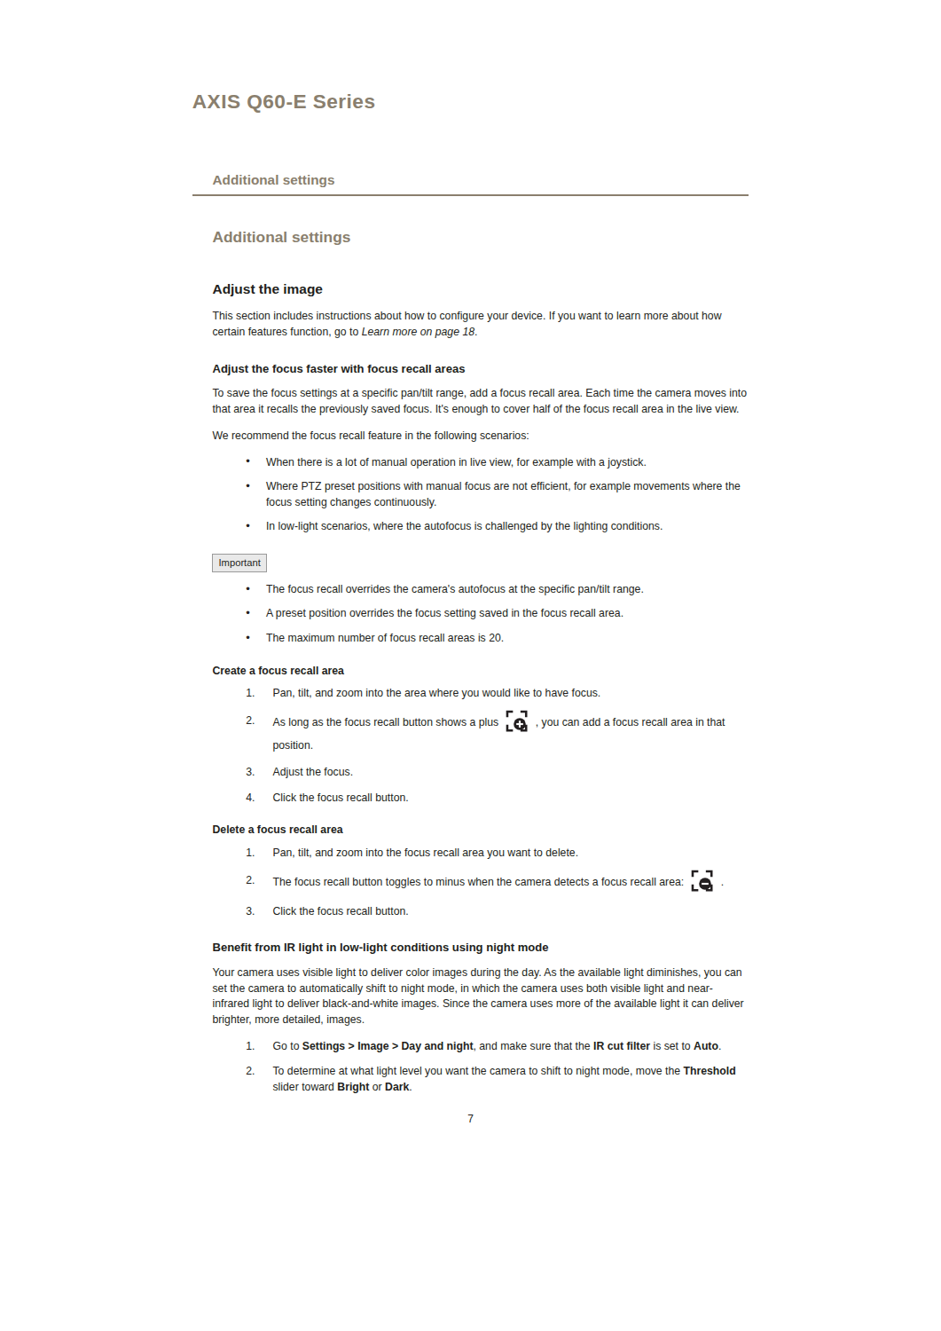AXIS Q60-E Series
Additional settings
Additional settings
Adjust the image
This section includes instructions about how to configure your device. If you want to learn more about how certain features function, go to Learn more on page 18.
Adjust the focus faster with focus recall areas
To save the focus settings at a specific pan/tilt range, add a focus recall area. Each time the camera moves into that area it recalls the previously saved focus. It's enough to cover half of the focus recall area in the live view.
We recommend the focus recall feature in the following scenarios:
When there is a lot of manual operation in live view, for example with a joystick.
Where PTZ preset positions with manual focus are not efficient, for example movements where the focus setting changes continuously.
In low-light scenarios, where the autofocus is challenged by the lighting conditions.
Important
The focus recall overrides the camera's autofocus at the specific pan/tilt range.
A preset position overrides the focus setting saved in the focus recall area.
The maximum number of focus recall areas is 20.
Create a focus recall area
Pan, tilt, and zoom into the area where you would like to have focus.
As long as the focus recall button shows a plus , you can add a focus recall area in that position.
Adjust the focus.
Click the focus recall button.
Delete a focus recall area
Pan, tilt, and zoom into the focus recall area you want to delete.
The focus recall button toggles to minus when the camera detects a focus recall area: .
Click the focus recall button.
Benefit from IR light in low-light conditions using night mode
Your camera uses visible light to deliver color images during the day. As the available light diminishes, you can set the camera to automatically shift to night mode, in which the camera uses both visible light and near-infrared light to deliver black-and-white images. Since the camera uses more of the available light it can deliver brighter, more detailed, images.
Go to Settings > Image > Day and night, and make sure that the IR cut filter is set to Auto.
To determine at what light level you want the camera to shift to night mode, move the Threshold slider toward Bright or Dark.
7